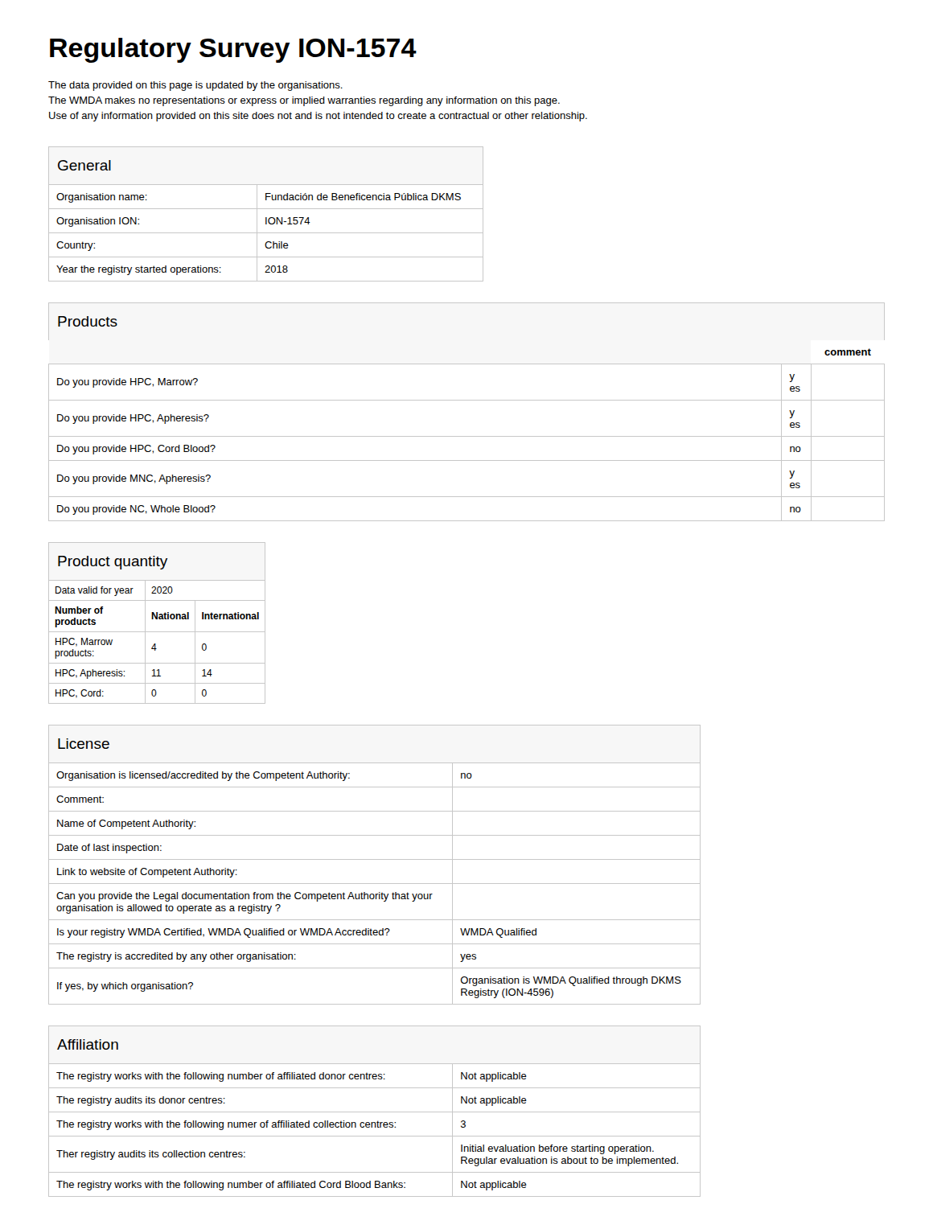Regulatory Survey ION-1574
The data provided on this page is updated by the organisations.
The WMDA makes no representations or express or implied warranties regarding any information on this page.
Use of any information provided on this site does not and is not intended to create a contractual or other relationship.
General
| Organisation name: | Fundación de Beneficencia Pública DKMS |
| Organisation ION: | ION-1574 |
| Country: | Chile |
| Year the registry started operations: | 2018 |
Products
| | | comment |
| --- | --- | --- |
| Do you provide HPC, Marrow? | y es | |
| Do you provide HPC, Apheresis? | y es | |
| Do you provide HPC, Cord Blood? | no | |
| Do you provide MNC, Apheresis? | y es | |
| Do you provide NC, Whole Blood? | no | |
Product quantity
| Data valid for year | 2020 |
| Number of products | National | International |
| HPC, Marrow products: | 4 | 0 |
| HPC, Apheresis: | 11 | 14 |
| HPC, Cord: | 0 | 0 |
License
| Organisation is licensed/accredited by the Competent Authority: | no |
| Comment: | |
| Name of Competent Authority: | |
| Date of last inspection: | |
| Link to website of Competent Authority: | |
| Can you provide the Legal documentation from the Competent Authority that your organisation is allowed to operate as a registry ? | |
| Is your registry WMDA Certified, WMDA Qualified or WMDA Accredited? | WMDA Qualified |
| The registry is accredited by any other organisation: | yes |
| If yes, by which organisation? | Organisation is WMDA Qualified through DKMS Registry (ION-4596) |
Affiliation
| The registry works with the following number of affiliated donor centres: | Not applicable |
| The registry audits its donor centres: | Not applicable |
| The registry works with the following numer of affiliated collection centres: | 3 |
| Ther registry audits its collection centres: | Initial evaluation before starting operation. Regular evaluation is about to be implemented. |
| The registry works with the following number of affiliated Cord Blood Banks: | Not applicable |